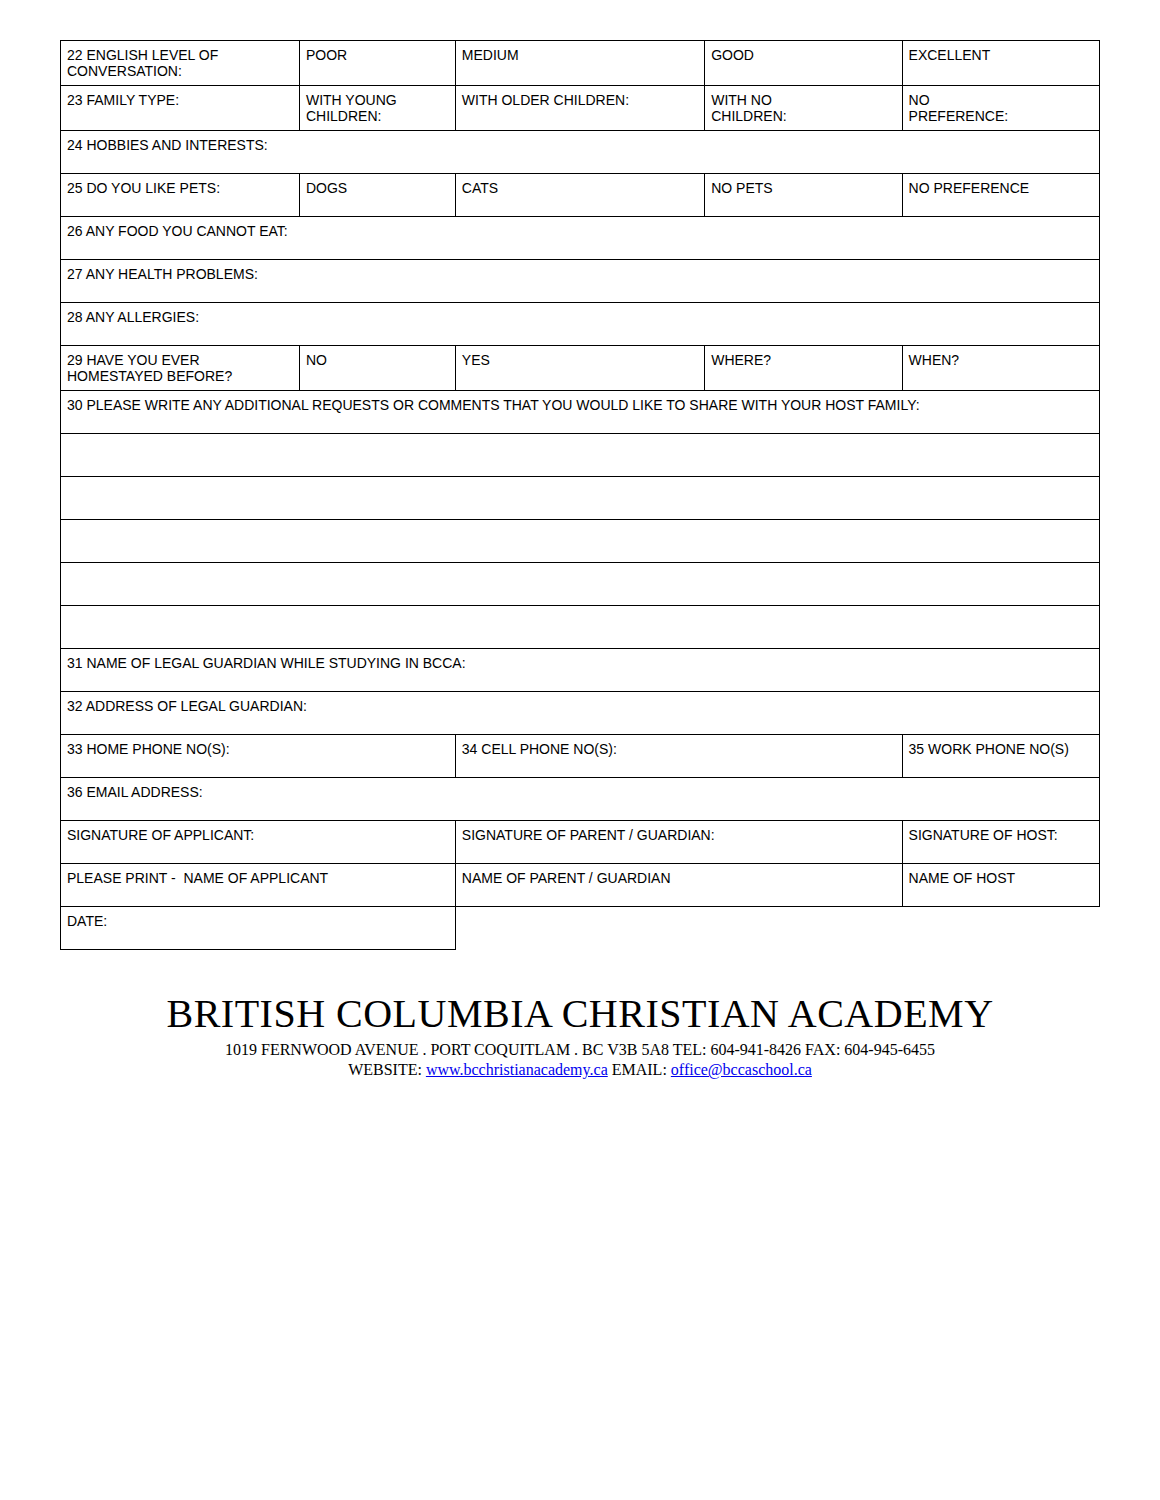| 22 ENGLISH LEVEL OF CONVERSATION: | POOR | MEDIUM | GOOD | EXCELLENT |
| 23 FAMILY TYPE: | WITH YOUNG CHILDREN: | WITH OLDER CHILDREN: | WITH NO CHILDREN: | NO PREFERENCE: |
| 24 HOBBIES AND INTERESTS: |
| 25 DO YOU LIKE PETS: | DOGS | CATS | NO PETS | NO PREFERENCE |
| 26 ANY FOOD YOU CANNOT EAT: |
| 27 ANY HEALTH PROBLEMS: |
| 28 ANY ALLERGIES: |
| 29 HAVE YOU EVER HOMESTAYED BEFORE? | NO | YES | WHERE? | WHEN? |
| 30 PLEASE WRITE ANY ADDITIONAL REQUESTS OR COMMENTS THAT YOU WOULD LIKE TO SHARE WITH YOUR HOST FAMILY: |
| 31 NAME OF LEGAL GUARDIAN WHILE STUDYING IN BCCA: |
| 32 ADDRESS OF LEGAL GUARDIAN: |
| 33 HOME PHONE NO(S): | 34 CELL PHONE NO(S): | 35 WORK PHONE NO(S) |
| 36 EMAIL ADDRESS: |
| SIGNATURE OF APPLICANT: | SIGNATURE OF PARENT / GUARDIAN: | SIGNATURE OF HOST: |
| PLEASE PRINT - NAME OF APPLICANT | NAME OF PARENT / GUARDIAN | NAME OF HOST |
| DATE: | |
BRITISH COLUMBIA CHRISTIAN ACADEMY
1019 FERNWOOD AVENUE . PORT COQUITLAM . BC V3B 5A8 TEL: 604-941-8426 FAX: 604-945-6455
WEBSITE: www.bcchristianacademy.ca EMAIL: office@bccaschool.ca